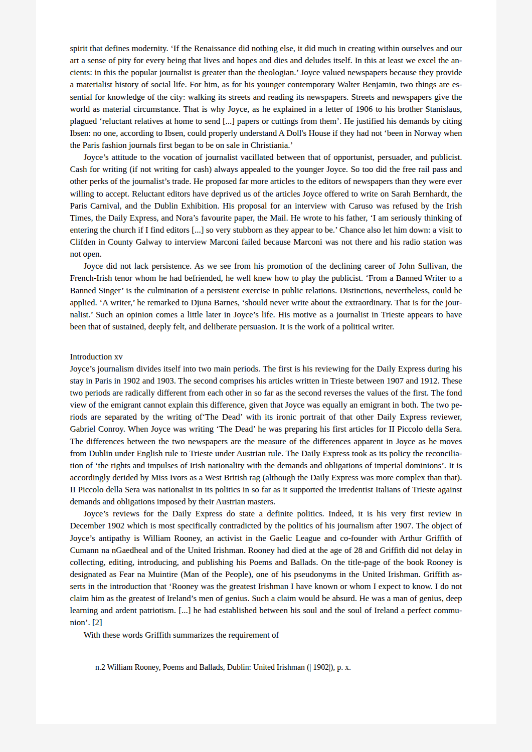spirit that defines modernity. ‘If the Renaissance did nothing else, it did much in creating within ourselves and our art a sense of pity for every being that lives and hopes and dies and deludes itself. In this at least we excel the ancients: in this the popular journalist is greater than the theologian.’ Joyce valued newspapers because they provide a materialist history of social life. For him, as for his younger contemporary Walter Benjamin, two things are essential for knowledge of the city: walking its streets and reading its newspapers. Streets and newspapers give the world as material circumstance. That is why Joyce, as he explained in a letter of 1906 to his brother Stanislaus, plagued ‘reluctant relatives at home to send [...] papers or cuttings from them’. He justified his demands by citing Ibsen: no one, according to Ibsen, could properly understand A Doll's House if they had not ‘been in Norway when the Paris fashion journals first began to be on sale in Christiania.’
Joyce’s attitude to the vocation of journalist vacillated between that of opportunist, persuader, and publicist. Cash for writing (if not writing for cash) always appealed to the younger Joyce. So too did the free rail pass and other perks of the journalist’s trade. He proposed far more articles to the editors of newspapers than they were ever willing to accept. Reluctant editors have deprived us of the articles Joyce offered to write on Sarah Bernhardt, the Paris Carnival, and the Dublin Exhibition. His proposal for an interview with Caruso was refused by the Irish Times, the Daily Express, and Nora’s favourite paper, the Mail. He wrote to his father, ‘I am seriously thinking of entering the church if I find editors [...] so very stubborn as they appear to be.’ Chance also let him down: a visit to Clifden in County Galway to interview Marconi failed because Marconi was not there and his radio station was not open.
Joyce did not lack persistence. As we see from his promotion of the declining career of John Sullivan, the French-Irish tenor whom he had befriended, he well knew how to play the publicist. ‘From a Banned Writer to a Banned Singer’ is the culmination of a persistent exercise in public relations. Distinctions, nevertheless, could be applied. ‘A writer,’ he remarked to Djuna Barnes, ‘should never write about the extraordinary. That is for the journalist.’ Such an opinion comes a little later in Joyce’s life. His motive as a journalist in Trieste appears to have been that of sustained, deeply felt, and deliberate persuasion. It is the work of a political writer.
Introduction xv
Joyce’s journalism divides itself into two main periods. The first is his reviewing for the Daily Express during his stay in Paris in 1902 and 1903. The second comprises his articles written in Trieste between 1907 and 1912. These two periods are radically different from each other in so far as the second reverses the values of the first. The fond view of the emigrant cannot explain this difference, given that Joyce was equally an emigrant in both. The two periods are separated by the writing of‘The Dead’ with its ironic portrait of that other Daily Express reviewer, Gabriel Conroy. When Joyce was writing ‘The Dead’ he was preparing his first articles for II Piccolo della Sera. The differences between the two newspapers are the measure of the differences apparent in Joyce as he moves from Dublin under English rule to Trieste under Austrian rule. The Daily Express took as its policy the reconciliation of ‘the rights and impulses of Irish nationality with the demands and obligations of imperial dominions’. It is accordingly derided by Miss Ivors as a West British rag (although the Daily Express was more complex than that). II Piccolo della Sera was nationalist in its politics in so far as it supported the irredentist Italians of Trieste against demands and obligations imposed by their Austrian masters.
Joyce’s reviews for the Daily Express do state a definite politics. Indeed, it is his very first review in December 1902 which is most specifically contradicted by the politics of his journalism after 1907. The object of Joyce’s antipathy is William Rooney, an activist in the Gaelic League and co-founder with Arthur Griffith of Cumann na nGaedheal and of the United Irishman. Rooney had died at the age of 28 and Griffith did not delay in collecting, editing, introducing, and publishing his Poems and Ballads. On the title-page of the book Rooney is designated as Fear na Muintire (Man of the People), one of his pseudonyms in the United Irishman. Griffith asserts in the introduction that ‘Rooney was the greatest Irishman I have known or whom I expect to know. I do not claim him as the greatest of Ireland’s men of genius. Such a claim would be absurd. He was a man of genius, deep learning and ardent patriotism. [...] he had established between his soul and the soul of Ireland a perfect communion’. [2]
With these words Griffith summarizes the requirement of
n.2 William Rooney, Poems and Ballads, Dublin: United Irishman (| 1902|), p. x.